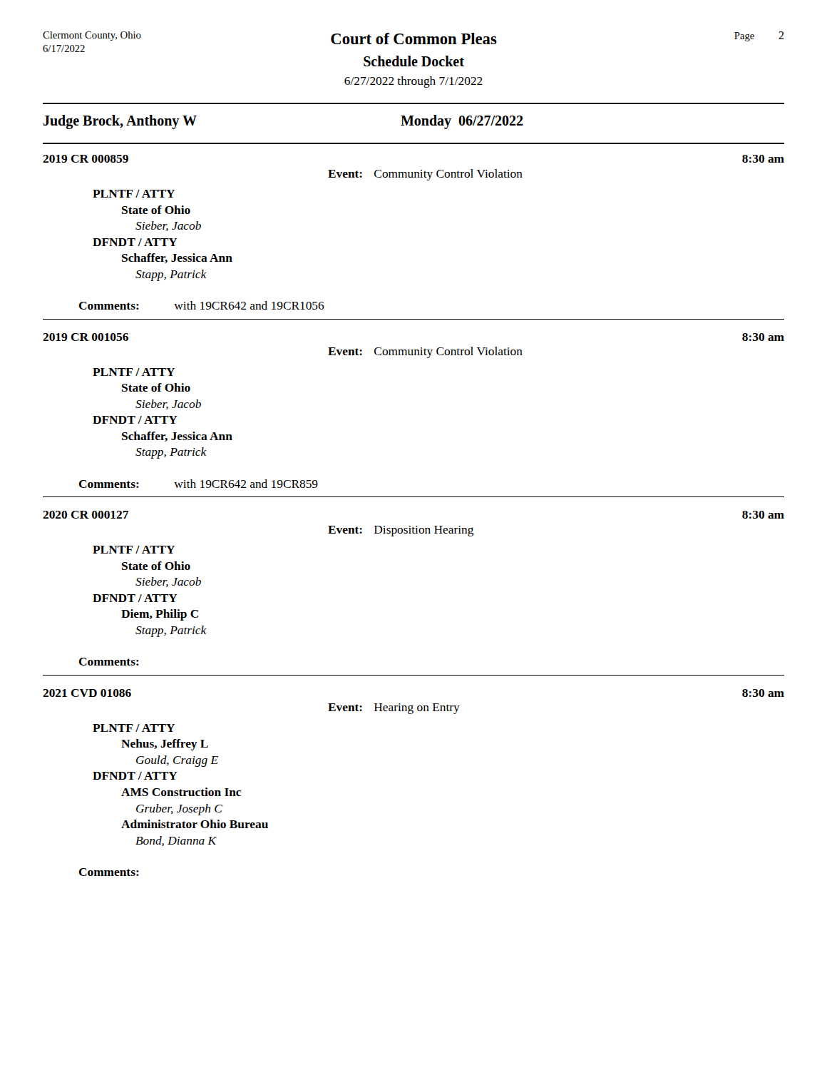Clermont County, Ohio
6/17/2022
Court of Common Pleas
Schedule Docket
6/27/2022 through 7/1/2022
Page 2
Judge Brock, Anthony W
Monday 06/27/2022
2019 CR 000859 8:30 am
Event: Community Control Violation
PLNTF / ATTY
State of Ohio
Sieber, Jacob
DFNDT / ATTY
Schaffer, Jessica Ann
Stapp, Patrick
Comments: with 19CR642 and 19CR1056
2019 CR 001056 8:30 am
Event: Community Control Violation
PLNTF / ATTY
State of Ohio
Sieber, Jacob
DFNDT / ATTY
Schaffer, Jessica Ann
Stapp, Patrick
Comments: with 19CR642 and 19CR859
2020 CR 000127 8:30 am
Event: Disposition Hearing
PLNTF / ATTY
State of Ohio
Sieber, Jacob
DFNDT / ATTY
Diem, Philip C
Stapp, Patrick
Comments:
2021 CVD 01086 8:30 am
Event: Hearing on Entry
PLNTF / ATTY
Nehus, Jeffrey L
Gould, Craigg E
DFNDT / ATTY
AMS Construction Inc
Gruber, Joseph C
Administrator Ohio Bureau
Bond, Dianna K
Comments: